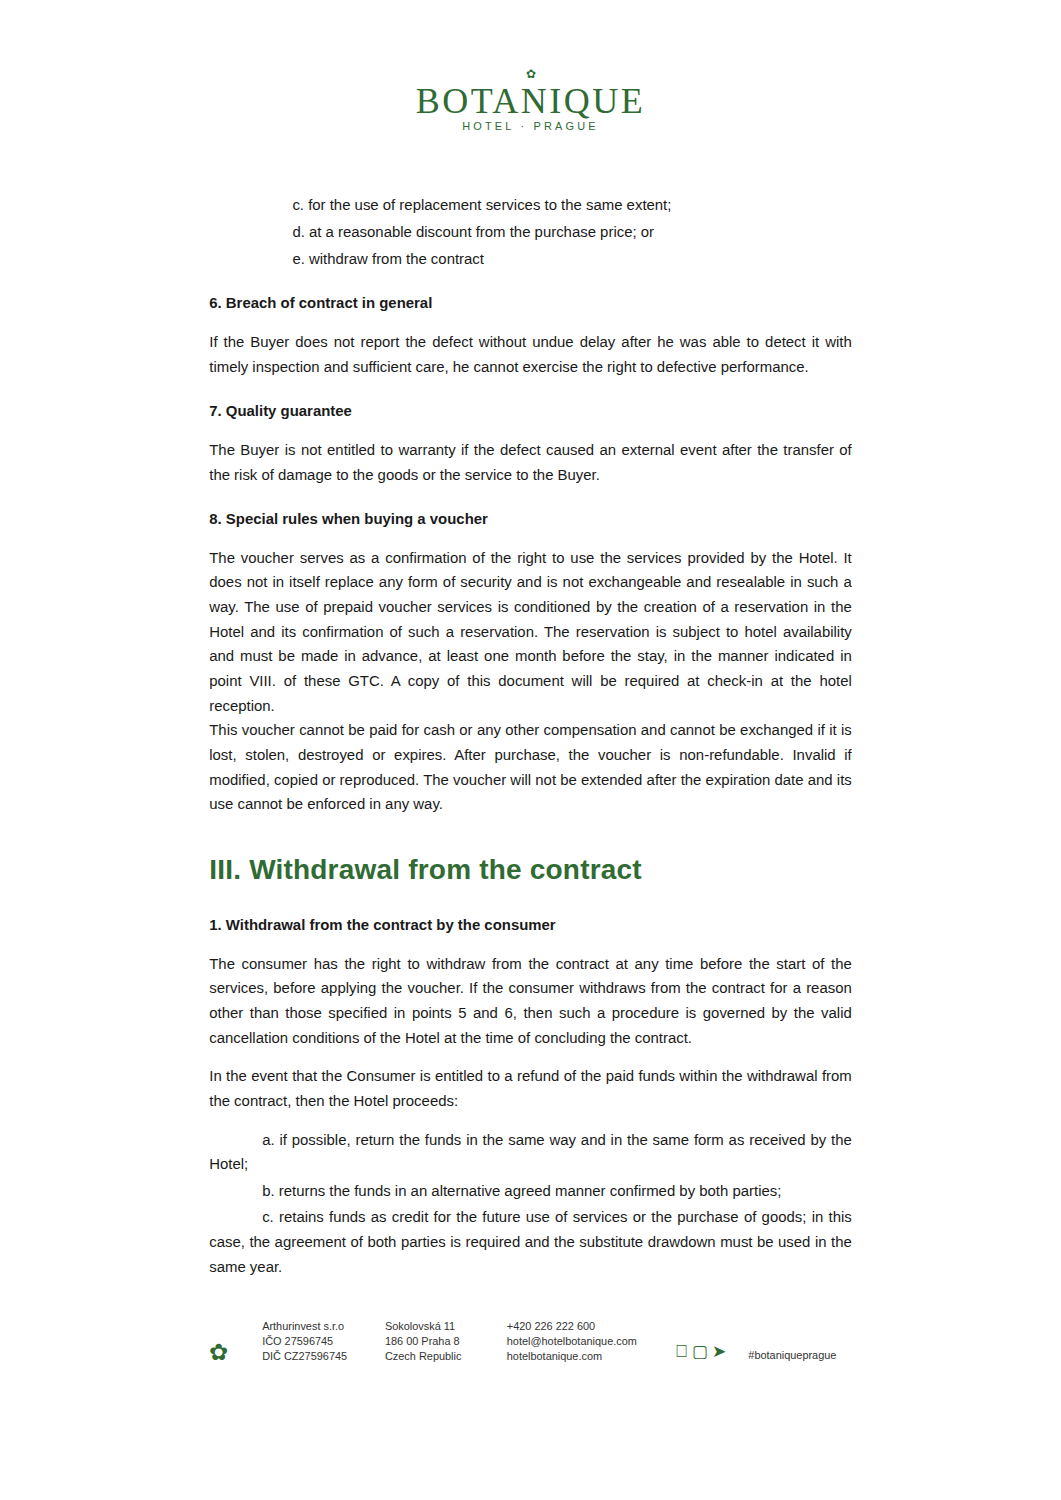✿
BOTANIQUE
HOTEL · PRAGUE
c. for the use of replacement services to the same extent;
d. at a reasonable discount from the purchase price; or
e. withdraw from the contract
6. Breach of contract in general
If the Buyer does not report the defect without undue delay after he was able to detect it with timely inspection and sufficient care, he cannot exercise the right to defective performance.
7. Quality guarantee
The Buyer is not entitled to warranty if the defect caused an external event after the transfer of the risk of damage to the goods or the service to the Buyer.
8. Special rules when buying a voucher
The voucher serves as a confirmation of the right to use the services provided by the Hotel. It does not in itself replace any form of security and is not exchangeable and resealable in such a way. The use of prepaid voucher services is conditioned by the creation of a reservation in the Hotel and its confirmation of such a reservation. The reservation is subject to hotel availability and must be made in advance, at least one month before the stay, in the manner indicated in point VIII. of these GTC. A copy of this document will be required at check-in at the hotel reception.
This voucher cannot be paid for cash or any other compensation and cannot be exchanged if it is lost, stolen, destroyed or expires. After purchase, the voucher is non-refundable. Invalid if modified, copied or reproduced. The voucher will not be extended after the expiration date and its use cannot be enforced in any way.
III. Withdrawal from the contract
1. Withdrawal from the contract by the consumer
The consumer has the right to withdraw from the contract at any time before the start of the services, before applying the voucher. If the consumer withdraws from the contract for a reason other than those specified in points 5 and 6, then such a procedure is governed by the valid cancellation conditions of the Hotel at the time of concluding the contract.
In the event that the Consumer is entitled to a refund of the paid funds within the withdrawal from the contract, then the Hotel proceeds:
a. if possible, return the funds in the same way and in the same form as received by the Hotel;
b. returns the funds in an alternative agreed manner confirmed by both parties;
c. retains funds as credit for the future use of services or the purchase of goods; in this case, the agreement of both parties is required and the substitute drawdown must be used in the same year.
✿
Arthurinvest s.r.o
IČO 27596745
DIČ CZ27596745
Sokolovská 11
186 00 Praha 8
Czech Republic
+420 226 222 600
hotel@hotelbotanique.com
hotelbotanique.com
▢➤
#botaniqueprague